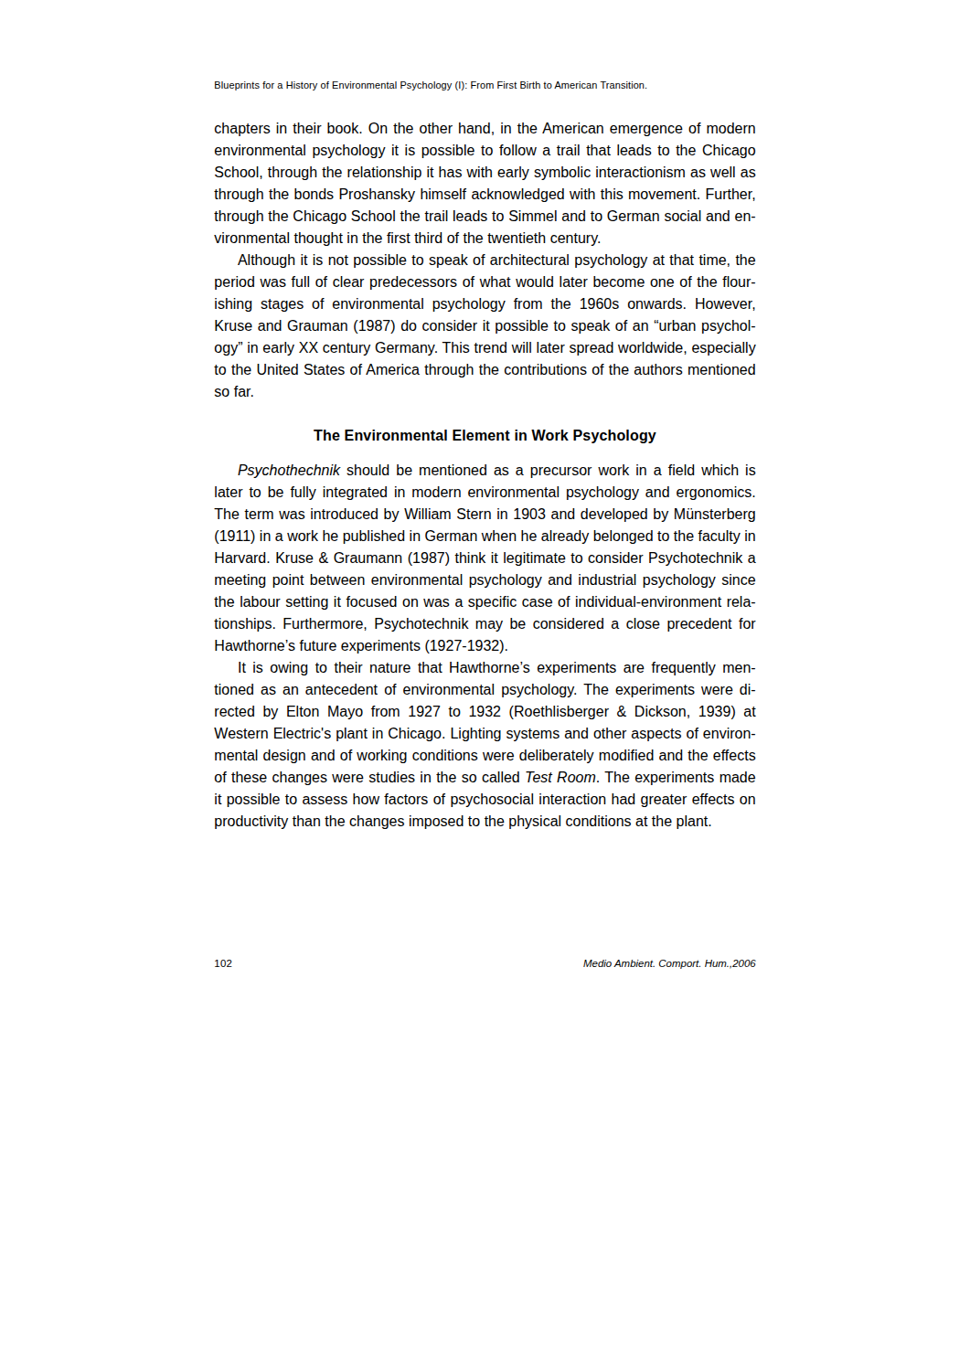Blueprints for a History of Environmental Psychology (I): From First Birth to American Transition.
chapters in their book. On the other hand, in the American emergence of modern environmental psychology it is possible to follow a trail that leads to the Chicago School, through the relationship it has with early symbolic interactionism as well as through the bonds Proshansky himself acknowledged with this movement. Further, through the Chicago School the trail leads to Simmel and to German social and environmental thought in the first third of the twentieth century.
Although it is not possible to speak of architectural psychology at that time, the period was full of clear predecessors of what would later become one of the flourishing stages of environmental psychology from the 1960s onwards. However, Kruse and Grauman (1987) do consider it possible to speak of an “urban psychology” in early XX century Germany. This trend will later spread worldwide, especially to the United States of America through the contributions of the authors mentioned so far.
The Environmental Element in Work Psychology
Psychothechnik should be mentioned as a precursor work in a field which is later to be fully integrated in modern environmental psychology and ergonomics. The term was introduced by William Stern in 1903 and developed by Münsterberg (1911) in a work he published in German when he already belonged to the faculty in Harvard. Kruse & Graumann (1987) think it legitimate to consider Psychotechnik a meeting point between environmental psychology and industrial psychology since the labour setting it focused on was a specific case of individual-environment relationships. Furthermore, Psychotechnik may be considered a close precedent for Hawthorne’s future experiments (1927-1932).
It is owing to their nature that Hawthorne’s experiments are frequently mentioned as an antecedent of environmental psychology. The experiments were directed by Elton Mayo from 1927 to 1932 (Roethlisberger & Dickson, 1939) at Western Electric's plant in Chicago. Lighting systems and other aspects of environmental design and of working conditions were deliberately modified and the effects of these changes were studies in the so called Test Room. The experiments made it possible to assess how factors of psychosocial interaction had greater effects on productivity than the changes imposed to the physical conditions at the plant.
102 Medio Ambient. Comport. Hum.,2006